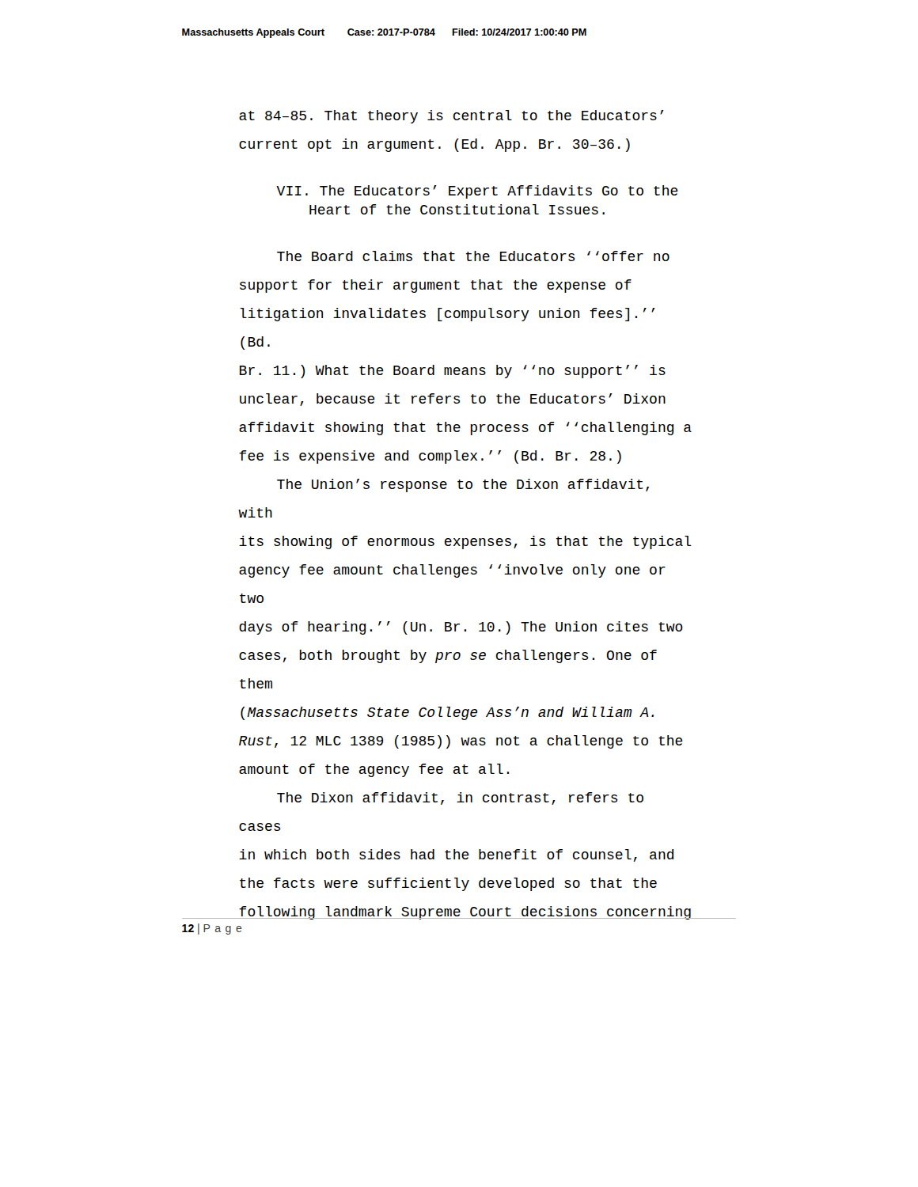Massachusetts Appeals Court Case: 2017-P-0784 Filed: 10/24/2017 1:00:40 PM
at 84–85. That theory is central to the Educators’
current opt in argument. (Ed. App. Br. 30–36.)
VII. The Educators’ Expert Affidavits Go to the Heart of the Constitutional Issues.
The Board claims that the Educators ‘‘offer no
support for their argument that the expense of
litigation invalidates [compulsory union fees].’’ (Bd.
Br. 11.) What the Board means by ‘‘no support’’ is
unclear, because it refers to the Educators’ Dixon
affidavit showing that the process of ‘‘challenging a
fee is expensive and complex.’’ (Bd. Br. 28.)
The Union’s response to the Dixon affidavit, with
its showing of enormous expenses, is that the typical
agency fee amount challenges ‘‘involve only one or two
days of hearing.’’ (Un. Br. 10.) The Union cites two
cases, both brought by pro se challengers. One of them
(Massachusetts State College Ass’n and William A.
Rust, 12 MLC 1389 (1985)) was not a challenge to the
amount of the agency fee at all.
The Dixon affidavit, in contrast, refers to cases
in which both sides had the benefit of counsel, and
the facts were sufficiently developed so that the
following landmark Supreme Court decisions concerning
12 | P a g e